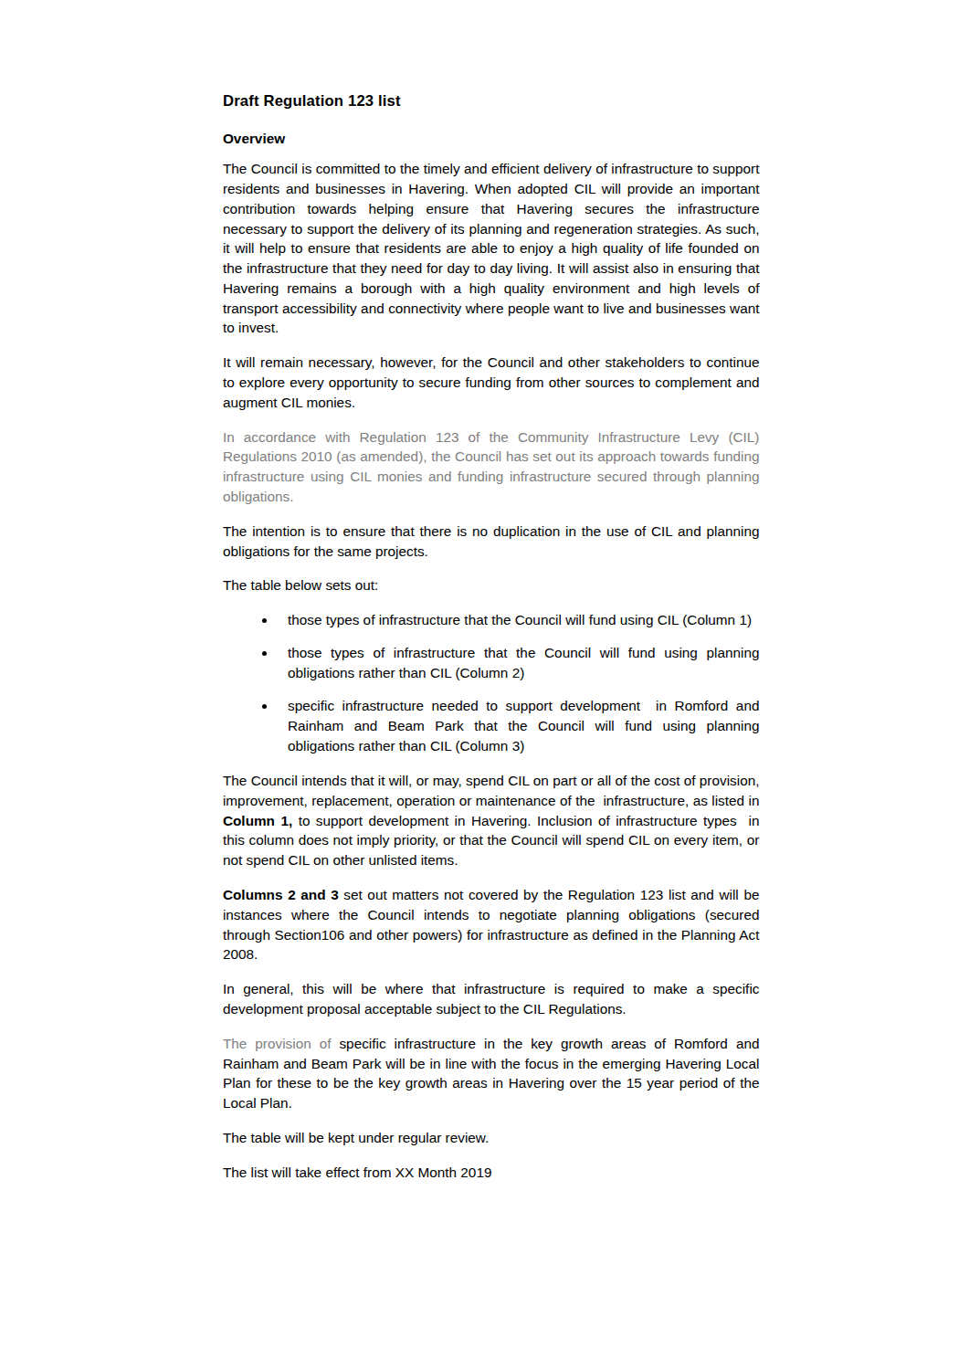Draft Regulation 123 list
Overview
The Council is committed to the timely and efficient delivery of infrastructure to support residents and businesses in Havering. When adopted CIL will provide an important contribution towards helping ensure that Havering secures the infrastructure necessary to support the delivery of its planning and regeneration strategies. As such, it will help to ensure that residents are able to enjoy a high quality of life founded on the infrastructure that they need for day to day living. It will assist also in ensuring that Havering remains a borough with a high quality environment and high levels of transport accessibility and connectivity where people want to live and businesses want to invest.
It will remain necessary, however, for the Council and other stakeholders to continue to explore every opportunity to secure funding from other sources to complement and augment CIL monies.
In accordance with Regulation 123 of the Community Infrastructure Levy (CIL) Regulations 2010 (as amended), the Council has set out its approach towards funding infrastructure using CIL monies and funding infrastructure secured through planning obligations.
The intention is to ensure that there is no duplication in the use of CIL and planning obligations for the same projects.
The table below sets out:
those types of infrastructure that the Council will fund using CIL (Column 1)
those types of infrastructure that the Council will fund using planning obligations rather than CIL (Column 2)
specific infrastructure needed to support development in Romford and Rainham and Beam Park that the Council will fund using planning obligations rather than CIL (Column 3)
The Council intends that it will, or may, spend CIL on part or all of the cost of provision, improvement, replacement, operation or maintenance of the infrastructure, as listed in Column 1, to support development in Havering. Inclusion of infrastructure types in this column does not imply priority, or that the Council will spend CIL on every item, or not spend CIL on other unlisted items.
Columns 2 and 3 set out matters not covered by the Regulation 123 list and will be instances where the Council intends to negotiate planning obligations (secured through Section106 and other powers) for infrastructure as defined in the Planning Act 2008.
In general, this will be where that infrastructure is required to make a specific development proposal acceptable subject to the CIL Regulations.
The provision of specific infrastructure in the key growth areas of Romford and Rainham and Beam Park will be in line with the focus in the emerging Havering Local Plan for these to be the key growth areas in Havering over the 15 year period of the Local Plan.
The table will be kept under regular review.
The list will take effect from XX Month 2019